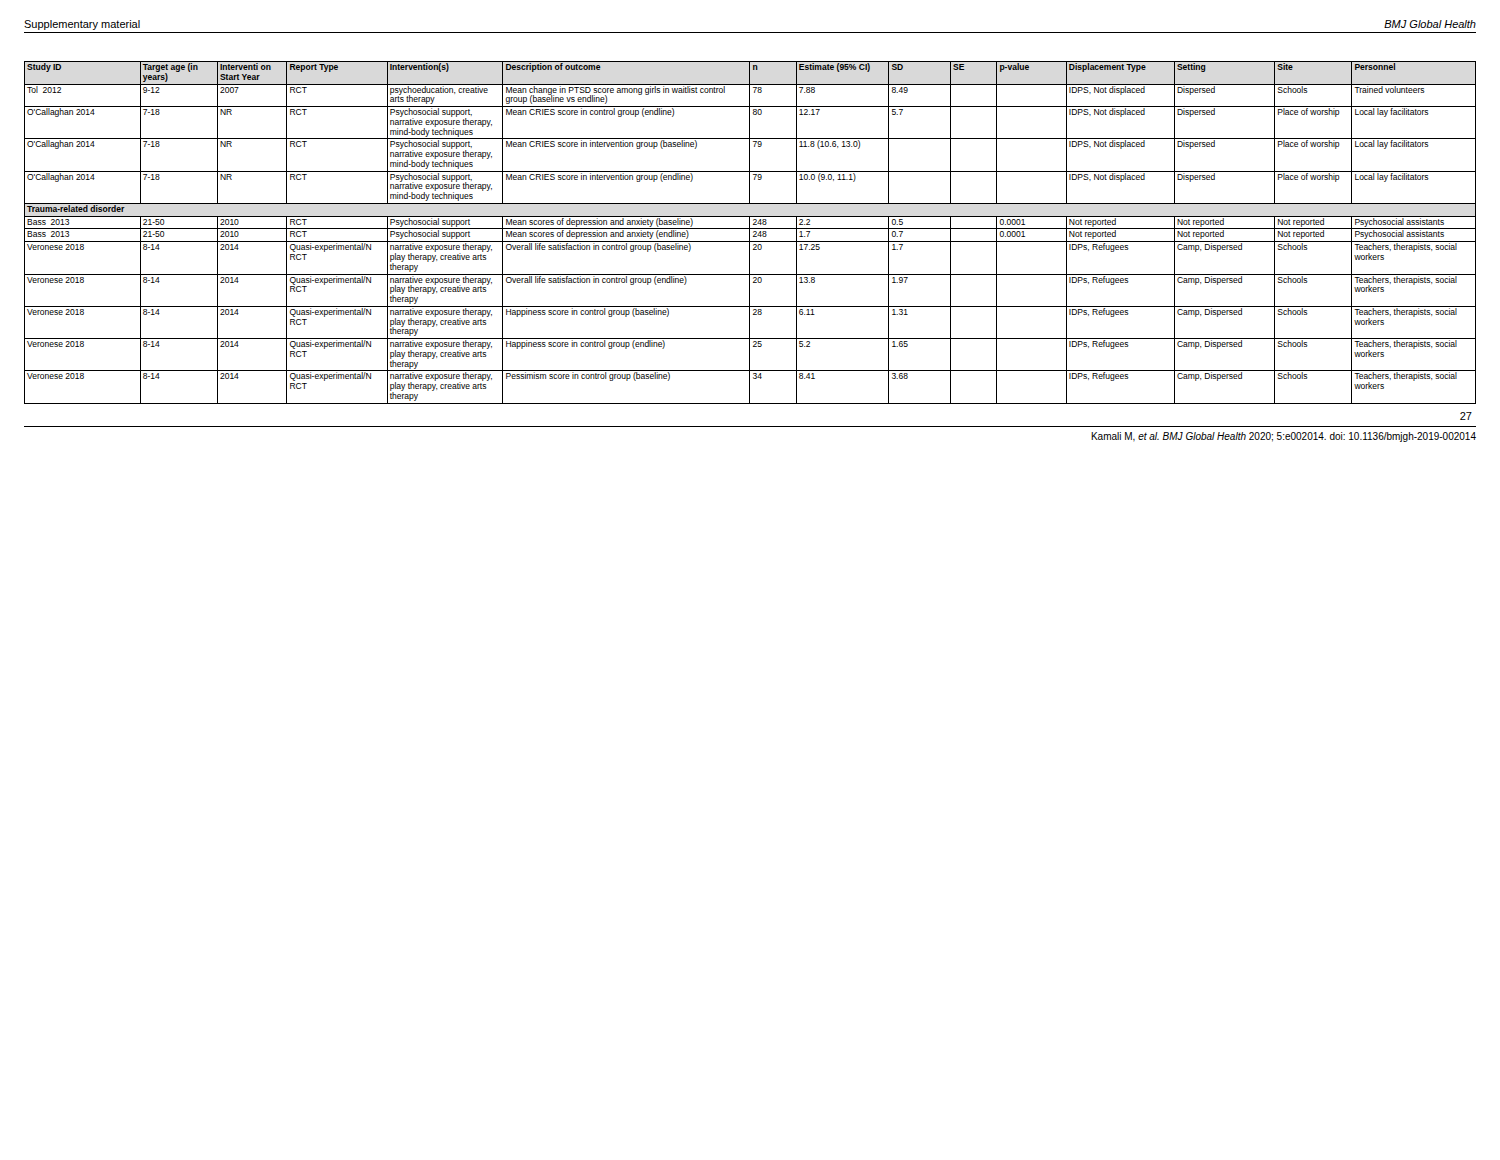Supplementary material
BMJ Global Health
| Study ID | Target age (in years) | Interventi on Start Year | Report Type | Intervention(s) | Description of outcome | n | Estimate (95% CI) | SD | SE | p-value | Displacement Type | Setting | Site | Personnel |
| --- | --- | --- | --- | --- | --- | --- | --- | --- | --- | --- | --- | --- | --- | --- |
| Tol 2012 | 9-12 | 2007 | RCT | psychoeducation, creative arts therapy | Mean change in PTSD score among girls in waitlist control group (baseline vs endline) | 78 | 7.88 | 8.49 | | | IDPS, Not displaced | Dispersed | Schools | Trained volunteers |
| O'Callaghan 2014 | 7-18 | NR | RCT | Psychosocial support, narrative exposure therapy, mind-body techniques | Mean CRIES score in control group (endline) | 80 | 12.17 | 5.7 | | | IDPS, Not displaced | Dispersed | Place of worship | Local lay facilitators |
| O'Callaghan 2014 | 7-18 | NR | RCT | Psychosocial support, narrative exposure therapy, mind-body techniques | Mean CRIES score in intervention group (baseline) | 79 | 11.8 (10.6, 13.0) | | | | IDPS, Not displaced | Dispersed | Place of worship | Local lay facilitators |
| O'Callaghan 2014 | 7-18 | NR | RCT | Psychosocial support, narrative exposure therapy, mind-body techniques | Mean CRIES score in intervention group (endline) | 79 | 10.0 (9.0, 11.1) | | | | IDPS, Not displaced | Dispersed | Place of worship | Local lay facilitators |
| Trauma-related disorder |
| Bass 2013 | 21-50 | 2010 | RCT | Psychosocial support | Mean scores of depression and anxiety (baseline) | 248 | 2.2 | 0.5 | | 0.0001 | Not reported | Not reported | Not reported | Psychosocial assistants |
| Bass 2013 | 21-50 | 2010 | RCT | Psychosocial support | Mean scores of depression and anxiety (endline) | 248 | 1.7 | 0.7 | | 0.0001 | Not reported | Not reported | Not reported | Psychosocial assistants |
| Veronese 2018 | 8-14 | 2014 | Quasi-experimental/N RCT | narrative exposure therapy, play therapy, creative arts therapy | Overall life satisfaction in control group (baseline) | 20 | 17.25 | 1.7 | | | IDPs, Refugees | Camp, Dispersed | Schools | Teachers, therapists, social workers |
| Veronese 2018 | 8-14 | 2014 | Quasi-experimental/N RCT | narrative exposure therapy, play therapy, creative arts therapy | Overall life satisfaction in control group (endline) | 20 | 13.8 | 1.97 | | | IDPs, Refugees | Camp, Dispersed | Schools | Teachers, therapists, social workers |
| Veronese 2018 | 8-14 | 2014 | Quasi-experimental/N RCT | narrative exposure therapy, play therapy, creative arts therapy | Happiness score in control group (baseline) | 28 | 6.11 | 1.31 | | | IDPs, Refugees | Camp, Dispersed | Schools | Teachers, therapists, social workers |
| Veronese 2018 | 8-14 | 2014 | Quasi-experimental/N RCT | narrative exposure therapy, play therapy, creative arts therapy | Happiness score in control group (endline) | 25 | 5.2 | 1.65 | | | IDPs, Refugees | Camp, Dispersed | Schools | Teachers, therapists, social workers |
| Veronese 2018 | 8-14 | 2014 | Quasi-experimental/N RCT | narrative exposure therapy, play therapy, creative arts therapy | Pessimism score in control group (baseline) | 34 | 8.41 | 3.68 | | | IDPs, Refugees | Camp, Dispersed | Schools | Teachers, therapists, social workers |
27
Kamali M, et al. BMJ Global Health 2020; 5:e002014. doi: 10.1136/bmjgh-2019-002014